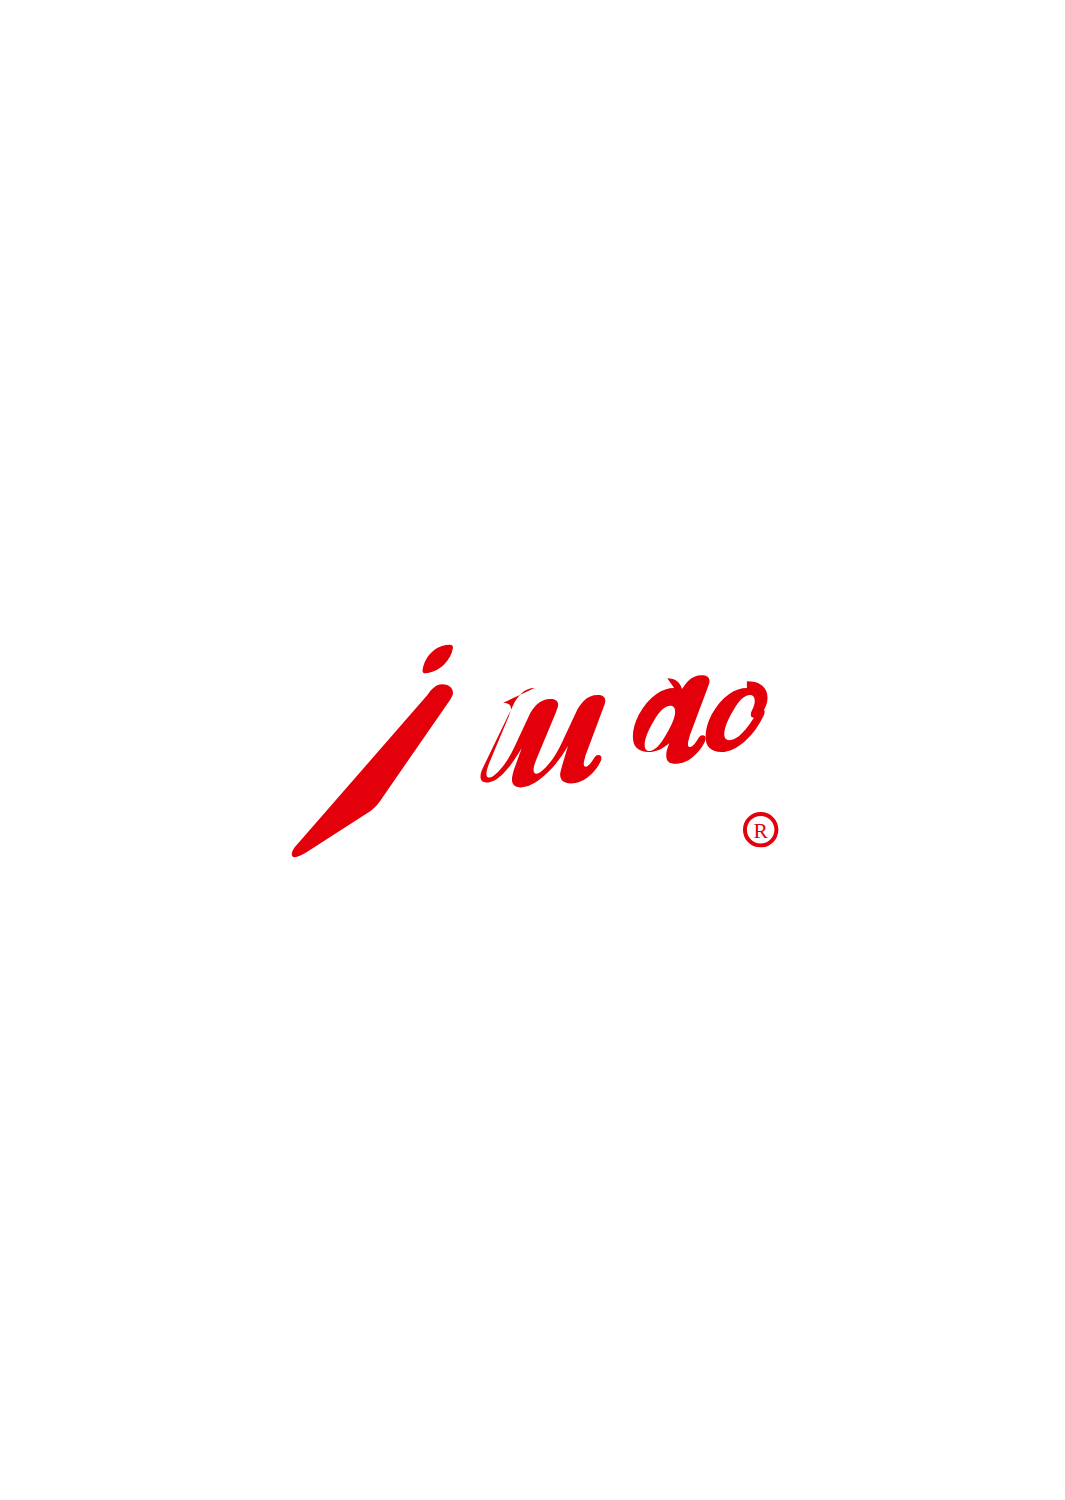JURA
R